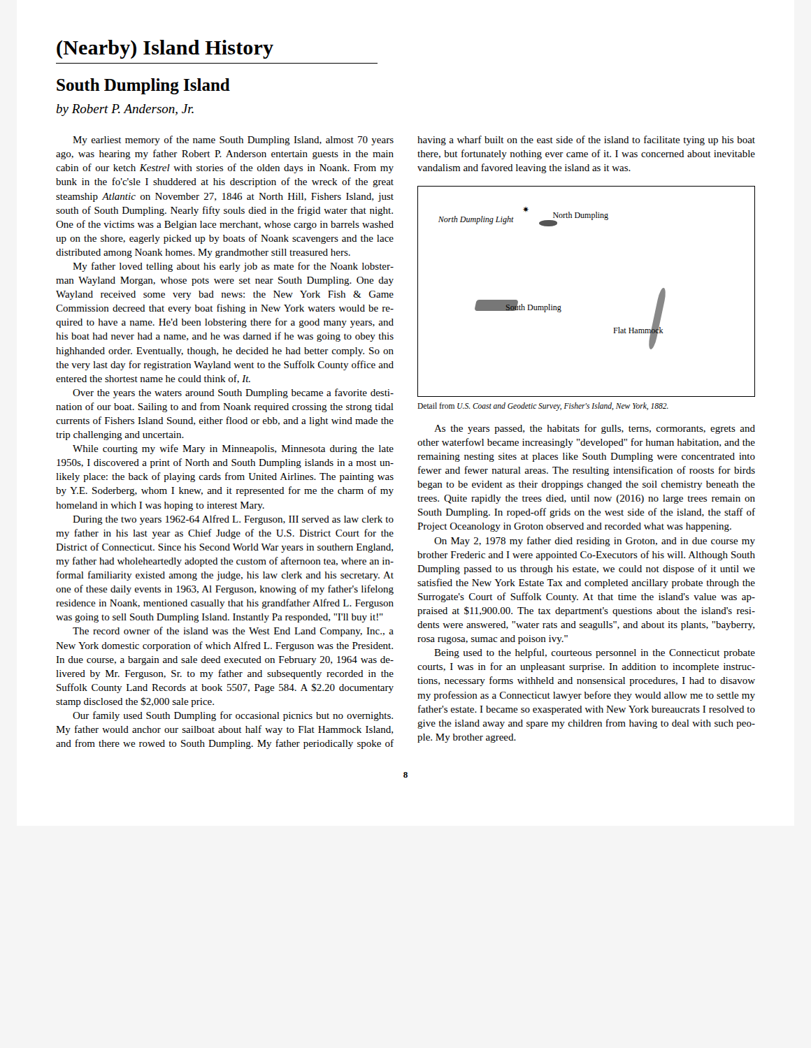(Nearby) Island History
South Dumpling Island
by Robert P. Anderson, Jr.
My earliest memory of the name South Dumpling Island, almost 70 years ago, was hearing my father Robert P. Anderson entertain guests in the main cabin of our ketch Kestrel with stories of the olden days in Noank. From my bunk in the fo'c'sle I shuddered at his description of the wreck of the great steamship Atlantic on November 27, 1846 at North Hill, Fishers Island, just south of South Dumpling. Nearly fifty souls died in the frigid water that night. One of the victims was a Belgian lace merchant, whose cargo in barrels washed up on the shore, eagerly picked up by boats of Noank scavengers and the lace distributed among Noank homes. My grandmother still treasured hers.
My father loved telling about his early job as mate for the Noank lobsterman Wayland Morgan, whose pots were set near South Dumpling. One day Wayland received some very bad news: the New York Fish & Game Commission decreed that every boat fishing in New York waters would be required to have a name. He'd been lobstering there for a good many years, and his boat had never had a name, and he was darned if he was going to obey this highhanded order. Eventually, though, he decided he had better comply. So on the very last day for registration Wayland went to the Suffolk County office and entered the shortest name he could think of, It.
Over the years the waters around South Dumpling became a favorite destination of our boat. Sailing to and from Noank required crossing the strong tidal currents of Fishers Island Sound, either flood or ebb, and a light wind made the trip challenging and uncertain.
While courting my wife Mary in Minneapolis, Minnesota during the late 1950s, I discovered a print of North and South Dumpling islands in a most unlikely place: the back of playing cards from United Airlines. The painting was by Y.E. Soderberg, whom I knew, and it represented for me the charm of my homeland in which I was hoping to interest Mary.
During the two years 1962-64 Alfred L. Ferguson, III served as law clerk to my father in his last year as Chief Judge of the U.S. District Court for the District of Connecticut. Since his Second World War years in southern England, my father had wholeheartedly adopted the custom of afternoon tea, where an informal familiarity existed among the judge, his law clerk and his secretary. At one of these daily events in 1963, Al Ferguson, knowing of my father's lifelong residence in Noank, mentioned casually that his grandfather Alfred L. Ferguson was going to sell South Dumpling Island. Instantly Pa responded, "I'll buy it!"
The record owner of the island was the West End Land Company, Inc., a New York domestic corporation of which Alfred L. Ferguson was the President. In due course, a bargain and sale deed executed on February 20, 1964 was delivered by Mr. Ferguson, Sr. to my father and subsequently recorded in the Suffolk County Land Records at book 5507, Page 584. A $2.20 documentary stamp disclosed the $2,000 sale price.
Our family used South Dumpling for occasional picnics but no overnights. My father would anchor our sailboat about half way to Flat Hammock Island, and from there we rowed to South Dumpling. My father periodically spoke of having a wharf built on the east side of the island to facilitate tying up his boat there, but fortunately nothing ever came of it. I was concerned about inevitable vandalism and favored leaving the island as it was.
North Dumpling Light ✷ North Dumpling South Dumpling Flat Hammock
Detail from U.S. Coast and Geodetic Survey, Fisher's Island, New York, 1882.
As the years passed, the habitats for gulls, terns, cormorants, egrets and other waterfowl became increasingly "developed" for human habitation, and the remaining nesting sites at places like South Dumpling were concentrated into fewer and fewer natural areas. The resulting intensification of roosts for birds began to be evident as their droppings changed the soil chemistry beneath the trees. Quite rapidly the trees died, until now (2016) no large trees remain on South Dumpling. In roped-off grids on the west side of the island, the staff of Project Oceanology in Groton observed and recorded what was happening.
On May 2, 1978 my father died residing in Groton, and in due course my brother Frederic and I were appointed Co-Executors of his will. Although South Dumpling passed to us through his estate, we could not dispose of it until we satisfied the New York Estate Tax and completed ancillary probate through the Surrogate's Court of Suffolk County. At that time the island's value was appraised at $11,900.00. The tax department's questions about the island's residents were answered, "water rats and seagulls", and about its plants, "bayberry, rosa rugosa, sumac and poison ivy."
Being used to the helpful, courteous personnel in the Connecticut probate courts, I was in for an unpleasant surprise. In addition to incomplete instructions, necessary forms withheld and nonsensical procedures, I had to disavow my profession as a Connecticut lawyer before they would allow me to settle my father's estate. I became so exasperated with New York bureaucrats I resolved to give the island away and spare my children from having to deal with such people. My brother agreed.
8